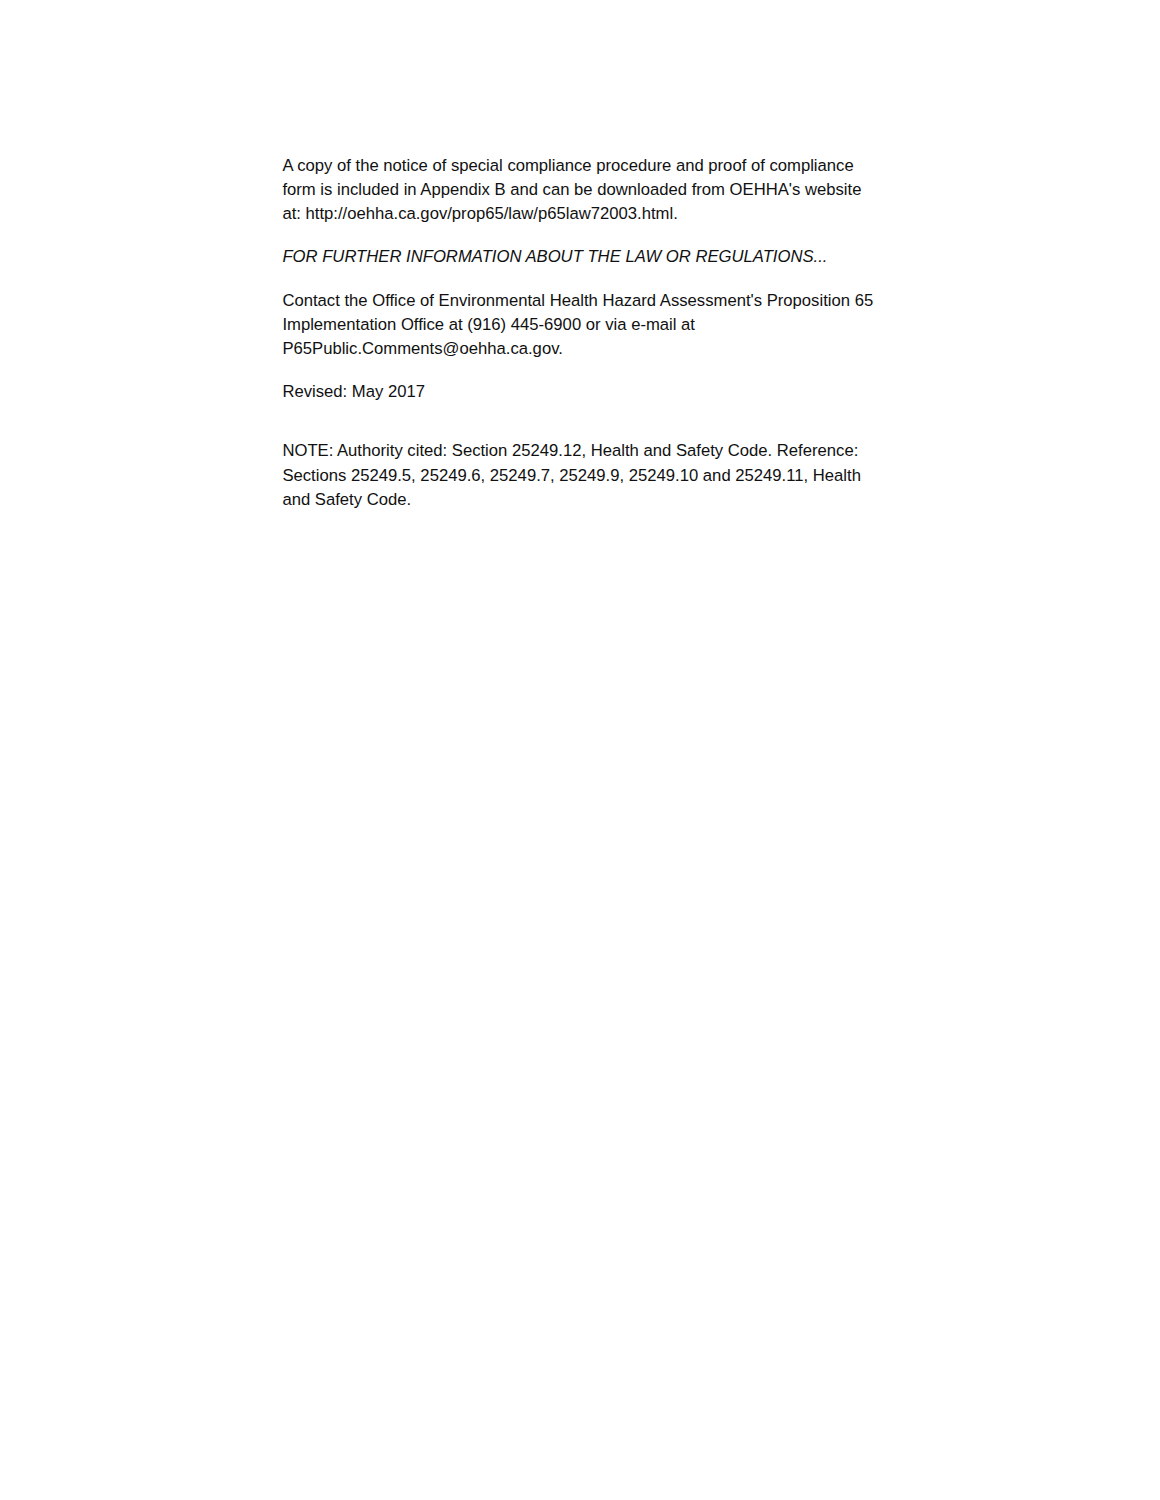A copy of the notice of special compliance procedure and proof of compliance form is included in Appendix B and can be downloaded from OEHHA's website at: http://oehha.ca.gov/prop65/law/p65law72003.html.
FOR FURTHER INFORMATION ABOUT THE LAW OR REGULATIONS...
Contact the Office of Environmental Health Hazard Assessment's Proposition 65 Implementation Office at (916) 445-6900 or via e-mail at P65Public.Comments@oehha.ca.gov.
Revised: May 2017
NOTE: Authority cited: Section 25249.12, Health and Safety Code. Reference: Sections 25249.5, 25249.6, 25249.7, 25249.9, 25249.10 and 25249.11, Health and Safety Code.